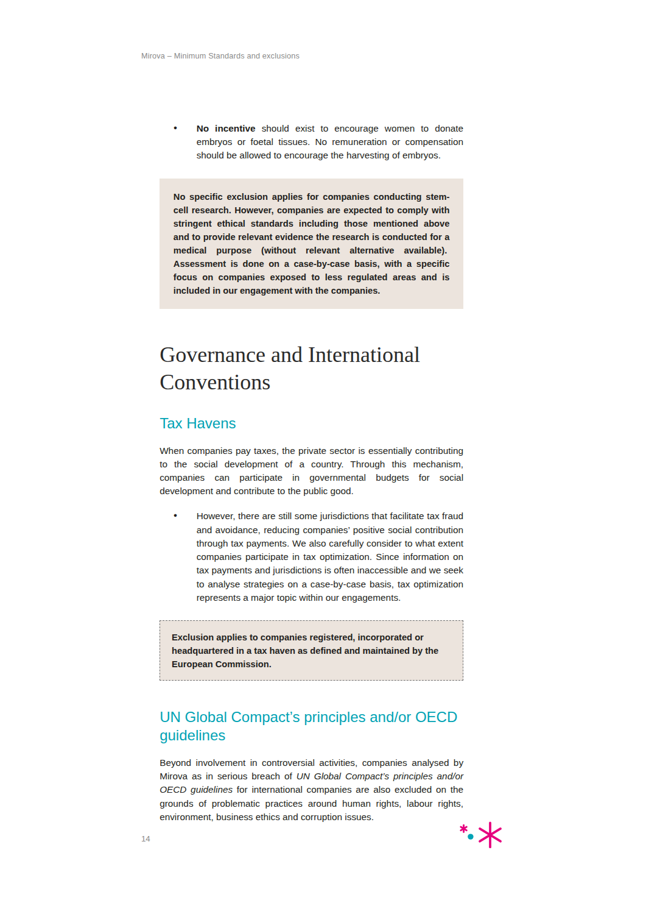Mirova – Minimum Standards and exclusions
No incentive should exist to encourage women to donate embryos or foetal tissues. No remuneration or compensation should be allowed to encourage the harvesting of embryos.
No specific exclusion applies for companies conducting stem-cell research. However, companies are expected to comply with stringent ethical standards including those mentioned above and to provide relevant evidence the research is conducted for a medical purpose (without relevant alternative available). Assessment is done on a case-by-case basis, with a specific focus on companies exposed to less regulated areas and is included in our engagement with the companies.
Governance and International Conventions
Tax Havens
When companies pay taxes, the private sector is essentially contributing to the social development of a country. Through this mechanism, companies can participate in governmental budgets for social development and contribute to the public good.
However, there are still some jurisdictions that facilitate tax fraud and avoidance, reducing companies’ positive social contribution through tax payments. We also carefully consider to what extent companies participate in tax optimization. Since information on tax payments and jurisdictions is often inaccessible and we seek to analyse strategies on a case-by-case basis, tax optimization represents a major topic within our engagements.
Exclusion applies to companies registered, incorporated or headquartered in a tax haven as defined and maintained by the European Commission.
UN Global Compact’s principles and/or OECD guidelines
Beyond involvement in controversial activities, companies analysed by Mirova as in serious breach of UN Global Compact’s principles and/or OECD guidelines for international companies are also excluded on the grounds of problematic practices around human rights, labour rights, environment, business ethics and corruption issues.
14